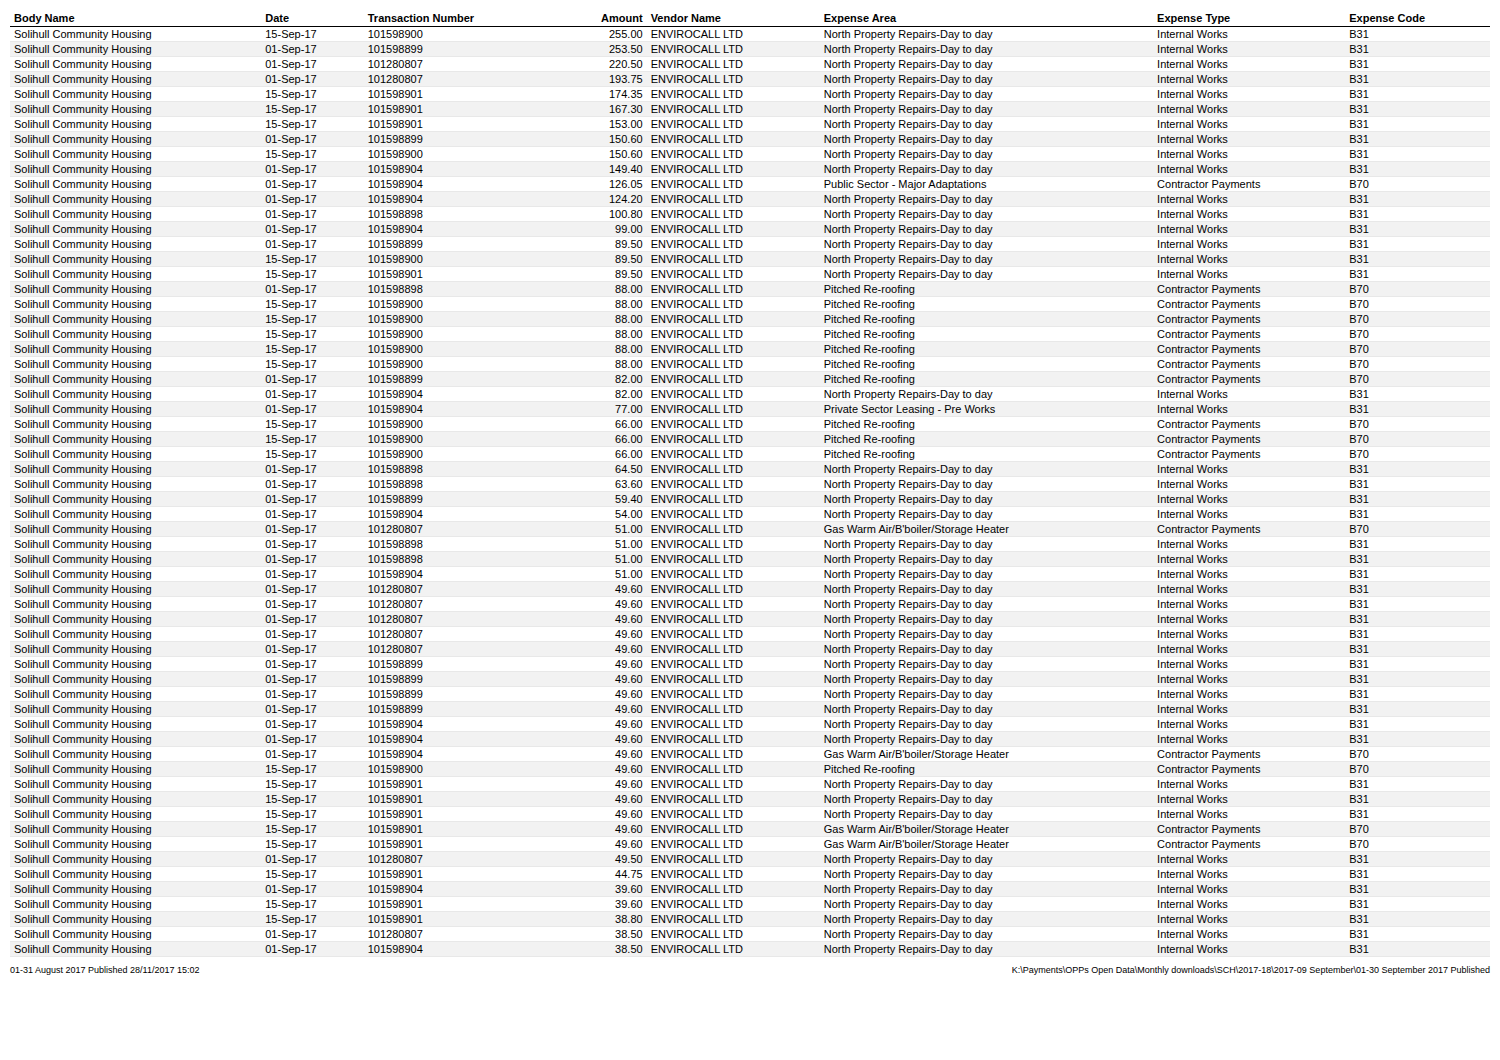| Body Name | Date | Transaction Number | Amount | Vendor Name | Expense Area | Expense Type | Expense Code |
| --- | --- | --- | --- | --- | --- | --- | --- |
| Solihull Community Housing | 15-Sep-17 | 101598900 | 255.00 | ENVIROCALL LTD | North Property Repairs-Day to day | Internal Works | B31 |
| Solihull Community Housing | 01-Sep-17 | 101598899 | 253.50 | ENVIROCALL LTD | North Property Repairs-Day to day | Internal Works | B31 |
| Solihull Community Housing | 01-Sep-17 | 101280807 | 220.50 | ENVIROCALL LTD | North Property Repairs-Day to day | Internal Works | B31 |
| Solihull Community Housing | 01-Sep-17 | 101280807 | 193.75 | ENVIROCALL LTD | North Property Repairs-Day to day | Internal Works | B31 |
| Solihull Community Housing | 15-Sep-17 | 101598901 | 174.35 | ENVIROCALL LTD | North Property Repairs-Day to day | Internal Works | B31 |
| Solihull Community Housing | 15-Sep-17 | 101598901 | 167.30 | ENVIROCALL LTD | North Property Repairs-Day to day | Internal Works | B31 |
| Solihull Community Housing | 15-Sep-17 | 101598901 | 153.00 | ENVIROCALL LTD | North Property Repairs-Day to day | Internal Works | B31 |
| Solihull Community Housing | 01-Sep-17 | 101598899 | 150.60 | ENVIROCALL LTD | North Property Repairs-Day to day | Internal Works | B31 |
| Solihull Community Housing | 15-Sep-17 | 101598900 | 150.60 | ENVIROCALL LTD | North Property Repairs-Day to day | Internal Works | B31 |
| Solihull Community Housing | 01-Sep-17 | 101598904 | 149.40 | ENVIROCALL LTD | North Property Repairs-Day to day | Internal Works | B31 |
| Solihull Community Housing | 01-Sep-17 | 101598904 | 126.05 | ENVIROCALL LTD | Public Sector - Major Adaptations | Contractor Payments | B70 |
| Solihull Community Housing | 01-Sep-17 | 101598904 | 124.20 | ENVIROCALL LTD | North Property Repairs-Day to day | Internal Works | B31 |
| Solihull Community Housing | 01-Sep-17 | 101598898 | 100.80 | ENVIROCALL LTD | North Property Repairs-Day to day | Internal Works | B31 |
| Solihull Community Housing | 01-Sep-17 | 101598904 | 99.00 | ENVIROCALL LTD | North Property Repairs-Day to day | Internal Works | B31 |
| Solihull Community Housing | 01-Sep-17 | 101598899 | 89.50 | ENVIROCALL LTD | North Property Repairs-Day to day | Internal Works | B31 |
| Solihull Community Housing | 15-Sep-17 | 101598900 | 89.50 | ENVIROCALL LTD | North Property Repairs-Day to day | Internal Works | B31 |
| Solihull Community Housing | 15-Sep-17 | 101598901 | 89.50 | ENVIROCALL LTD | North Property Repairs-Day to day | Internal Works | B31 |
| Solihull Community Housing | 01-Sep-17 | 101598898 | 88.00 | ENVIROCALL LTD | Pitched Re-roofing | Contractor Payments | B70 |
| Solihull Community Housing | 15-Sep-17 | 101598900 | 88.00 | ENVIROCALL LTD | Pitched Re-roofing | Contractor Payments | B70 |
| Solihull Community Housing | 15-Sep-17 | 101598900 | 88.00 | ENVIROCALL LTD | Pitched Re-roofing | Contractor Payments | B70 |
| Solihull Community Housing | 15-Sep-17 | 101598900 | 88.00 | ENVIROCALL LTD | Pitched Re-roofing | Contractor Payments | B70 |
| Solihull Community Housing | 15-Sep-17 | 101598900 | 88.00 | ENVIROCALL LTD | Pitched Re-roofing | Contractor Payments | B70 |
| Solihull Community Housing | 15-Sep-17 | 101598900 | 88.00 | ENVIROCALL LTD | Pitched Re-roofing | Contractor Payments | B70 |
| Solihull Community Housing | 01-Sep-17 | 101598899 | 82.00 | ENVIROCALL LTD | Pitched Re-roofing | Contractor Payments | B70 |
| Solihull Community Housing | 01-Sep-17 | 101598904 | 82.00 | ENVIROCALL LTD | North Property Repairs-Day to day | Internal Works | B31 |
| Solihull Community Housing | 01-Sep-17 | 101598904 | 77.00 | ENVIROCALL LTD | Private Sector Leasing - Pre Works | Internal Works | B31 |
| Solihull Community Housing | 15-Sep-17 | 101598900 | 66.00 | ENVIROCALL LTD | Pitched Re-roofing | Contractor Payments | B70 |
| Solihull Community Housing | 15-Sep-17 | 101598900 | 66.00 | ENVIROCALL LTD | Pitched Re-roofing | Contractor Payments | B70 |
| Solihull Community Housing | 15-Sep-17 | 101598900 | 66.00 | ENVIROCALL LTD | Pitched Re-roofing | Contractor Payments | B70 |
| Solihull Community Housing | 01-Sep-17 | 101598898 | 64.50 | ENVIROCALL LTD | North Property Repairs-Day to day | Internal Works | B31 |
| Solihull Community Housing | 01-Sep-17 | 101598898 | 63.60 | ENVIROCALL LTD | North Property Repairs-Day to day | Internal Works | B31 |
| Solihull Community Housing | 01-Sep-17 | 101598899 | 59.40 | ENVIROCALL LTD | North Property Repairs-Day to day | Internal Works | B31 |
| Solihull Community Housing | 01-Sep-17 | 101598904 | 54.00 | ENVIROCALL LTD | North Property Repairs-Day to day | Internal Works | B31 |
| Solihull Community Housing | 01-Sep-17 | 101280807 | 51.00 | ENVIROCALL LTD | Gas Warm Air/B'boiler/Storage Heater | Contractor Payments | B70 |
| Solihull Community Housing | 01-Sep-17 | 101598898 | 51.00 | ENVIROCALL LTD | North Property Repairs-Day to day | Internal Works | B31 |
| Solihull Community Housing | 01-Sep-17 | 101598898 | 51.00 | ENVIROCALL LTD | North Property Repairs-Day to day | Internal Works | B31 |
| Solihull Community Housing | 01-Sep-17 | 101598904 | 51.00 | ENVIROCALL LTD | North Property Repairs-Day to day | Internal Works | B31 |
| Solihull Community Housing | 01-Sep-17 | 101280807 | 49.60 | ENVIROCALL LTD | North Property Repairs-Day to day | Internal Works | B31 |
| Solihull Community Housing | 01-Sep-17 | 101280807 | 49.60 | ENVIROCALL LTD | North Property Repairs-Day to day | Internal Works | B31 |
| Solihull Community Housing | 01-Sep-17 | 101280807 | 49.60 | ENVIROCALL LTD | North Property Repairs-Day to day | Internal Works | B31 |
| Solihull Community Housing | 01-Sep-17 | 101280807 | 49.60 | ENVIROCALL LTD | North Property Repairs-Day to day | Internal Works | B31 |
| Solihull Community Housing | 01-Sep-17 | 101280807 | 49.60 | ENVIROCALL LTD | North Property Repairs-Day to day | Internal Works | B31 |
| Solihull Community Housing | 01-Sep-17 | 101598899 | 49.60 | ENVIROCALL LTD | North Property Repairs-Day to day | Internal Works | B31 |
| Solihull Community Housing | 01-Sep-17 | 101598899 | 49.60 | ENVIROCALL LTD | North Property Repairs-Day to day | Internal Works | B31 |
| Solihull Community Housing | 01-Sep-17 | 101598899 | 49.60 | ENVIROCALL LTD | North Property Repairs-Day to day | Internal Works | B31 |
| Solihull Community Housing | 01-Sep-17 | 101598899 | 49.60 | ENVIROCALL LTD | North Property Repairs-Day to day | Internal Works | B31 |
| Solihull Community Housing | 01-Sep-17 | 101598904 | 49.60 | ENVIROCALL LTD | North Property Repairs-Day to day | Internal Works | B31 |
| Solihull Community Housing | 01-Sep-17 | 101598904 | 49.60 | ENVIROCALL LTD | North Property Repairs-Day to day | Internal Works | B31 |
| Solihull Community Housing | 01-Sep-17 | 101598904 | 49.60 | ENVIROCALL LTD | Gas Warm Air/B'boiler/Storage Heater | Contractor Payments | B70 |
| Solihull Community Housing | 15-Sep-17 | 101598900 | 49.60 | ENVIROCALL LTD | Pitched Re-roofing | Contractor Payments | B70 |
| Solihull Community Housing | 15-Sep-17 | 101598901 | 49.60 | ENVIROCALL LTD | North Property Repairs-Day to day | Internal Works | B31 |
| Solihull Community Housing | 15-Sep-17 | 101598901 | 49.60 | ENVIROCALL LTD | North Property Repairs-Day to day | Internal Works | B31 |
| Solihull Community Housing | 15-Sep-17 | 101598901 | 49.60 | ENVIROCALL LTD | North Property Repairs-Day to day | Internal Works | B31 |
| Solihull Community Housing | 15-Sep-17 | 101598901 | 49.60 | ENVIROCALL LTD | Gas Warm Air/B'boiler/Storage Heater | Contractor Payments | B70 |
| Solihull Community Housing | 15-Sep-17 | 101598901 | 49.60 | ENVIROCALL LTD | Gas Warm Air/B'boiler/Storage Heater | Contractor Payments | B70 |
| Solihull Community Housing | 01-Sep-17 | 101280807 | 49.50 | ENVIROCALL LTD | North Property Repairs-Day to day | Internal Works | B31 |
| Solihull Community Housing | 15-Sep-17 | 101598901 | 44.75 | ENVIROCALL LTD | North Property Repairs-Day to day | Internal Works | B31 |
| Solihull Community Housing | 01-Sep-17 | 101598904 | 39.60 | ENVIROCALL LTD | North Property Repairs-Day to day | Internal Works | B31 |
| Solihull Community Housing | 15-Sep-17 | 101598901 | 39.60 | ENVIROCALL LTD | North Property Repairs-Day to day | Internal Works | B31 |
| Solihull Community Housing | 15-Sep-17 | 101598901 | 38.80 | ENVIROCALL LTD | North Property Repairs-Day to day | Internal Works | B31 |
| Solihull Community Housing | 01-Sep-17 | 101280807 | 38.50 | ENVIROCALL LTD | North Property Repairs-Day to day | Internal Works | B31 |
| Solihull Community Housing | 01-Sep-17 | 101598904 | 38.50 | ENVIROCALL LTD | North Property Repairs-Day to day | Internal Works | B31 |
01-31 August 2017 Published 28/11/2017 15:02 K:\Payments\OPPs Open Data\Monthly downloads\SCH\2017-18\2017-09 September\01-30 September 2017 Published